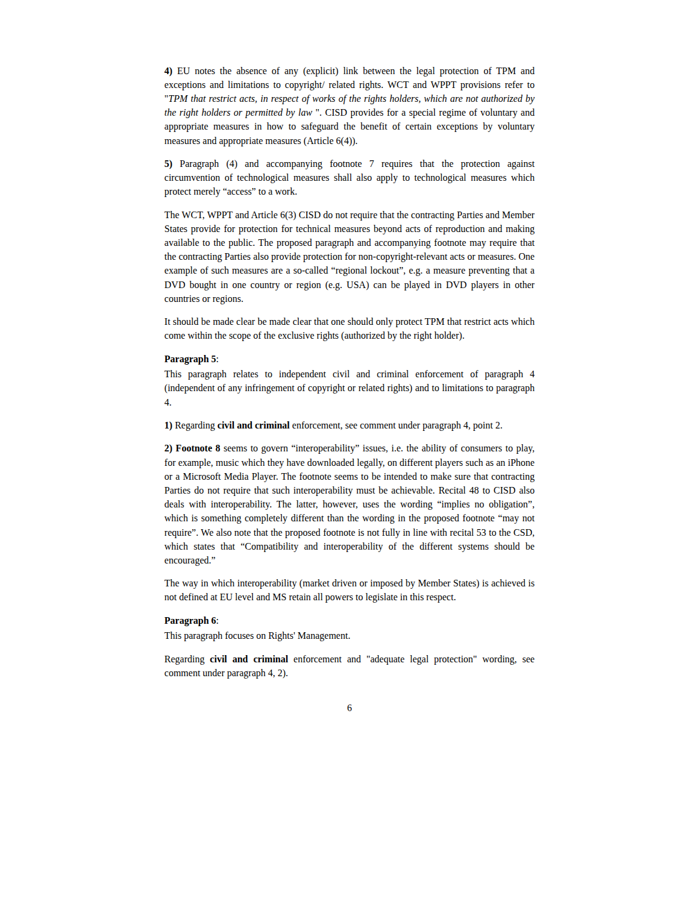4) EU notes the absence of any (explicit) link between the legal protection of TPM and exceptions and limitations to copyright/ related rights. WCT and WPPT provisions refer to "TPM that restrict acts, in respect of works of the rights holders, which are not authorized by the right holders or permitted by law ". CISD provides for a special regime of voluntary and appropriate measures in how to safeguard the benefit of certain exceptions by voluntary measures and appropriate measures (Article 6(4)).
5) Paragraph (4) and accompanying footnote 7 requires that the protection against circumvention of technological measures shall also apply to technological measures which protect merely “access” to a work.
The WCT, WPPT and Article 6(3) CISD do not require that the contracting Parties and Member States provide for protection for technical measures beyond acts of reproduction and making available to the public. The proposed paragraph and accompanying footnote may require that the contracting Parties also provide protection for non-copyright-relevant acts or measures. One example of such measures are a so-called “regional lockout”, e.g. a measure preventing that a DVD bought in one country or region (e.g. USA) can be played in DVD players in other countries or regions.
It should be made clear be made clear that one should only protect TPM that restrict acts which come within the scope of the exclusive rights (authorized by the right holder).
Paragraph 5:
This paragraph relates to independent civil and criminal enforcement of paragraph 4 (independent of any infringement of copyright or related rights) and to limitations to paragraph 4.
1) Regarding civil and criminal enforcement, see comment under paragraph 4, point 2.
2) Footnote 8 seems to govern “interoperability” issues, i.e. the ability of consumers to play, for example, music which they have downloaded legally, on different players such as an iPhone or a Microsoft Media Player. The footnote seems to be intended to make sure that contracting Parties do not require that such interoperability must be achievable. Recital 48 to CISD also deals with interoperability. The latter, however, uses the wording “implies no obligation”, which is something completely different than the wording in the proposed footnote “may not require”. We also note that the proposed footnote is not fully in line with recital 53 to the CSD, which states that “Compatibility and interoperability of the different systems should be encouraged.”
The way in which interoperability (market driven or imposed by Member States) is achieved is not defined at EU level and MS retain all powers to legislate in this respect.
Paragraph 6:
This paragraph focuses on Rights' Management.
Regarding civil and criminal enforcement and "adequate legal protection" wording, see comment under paragraph 4, 2).
6